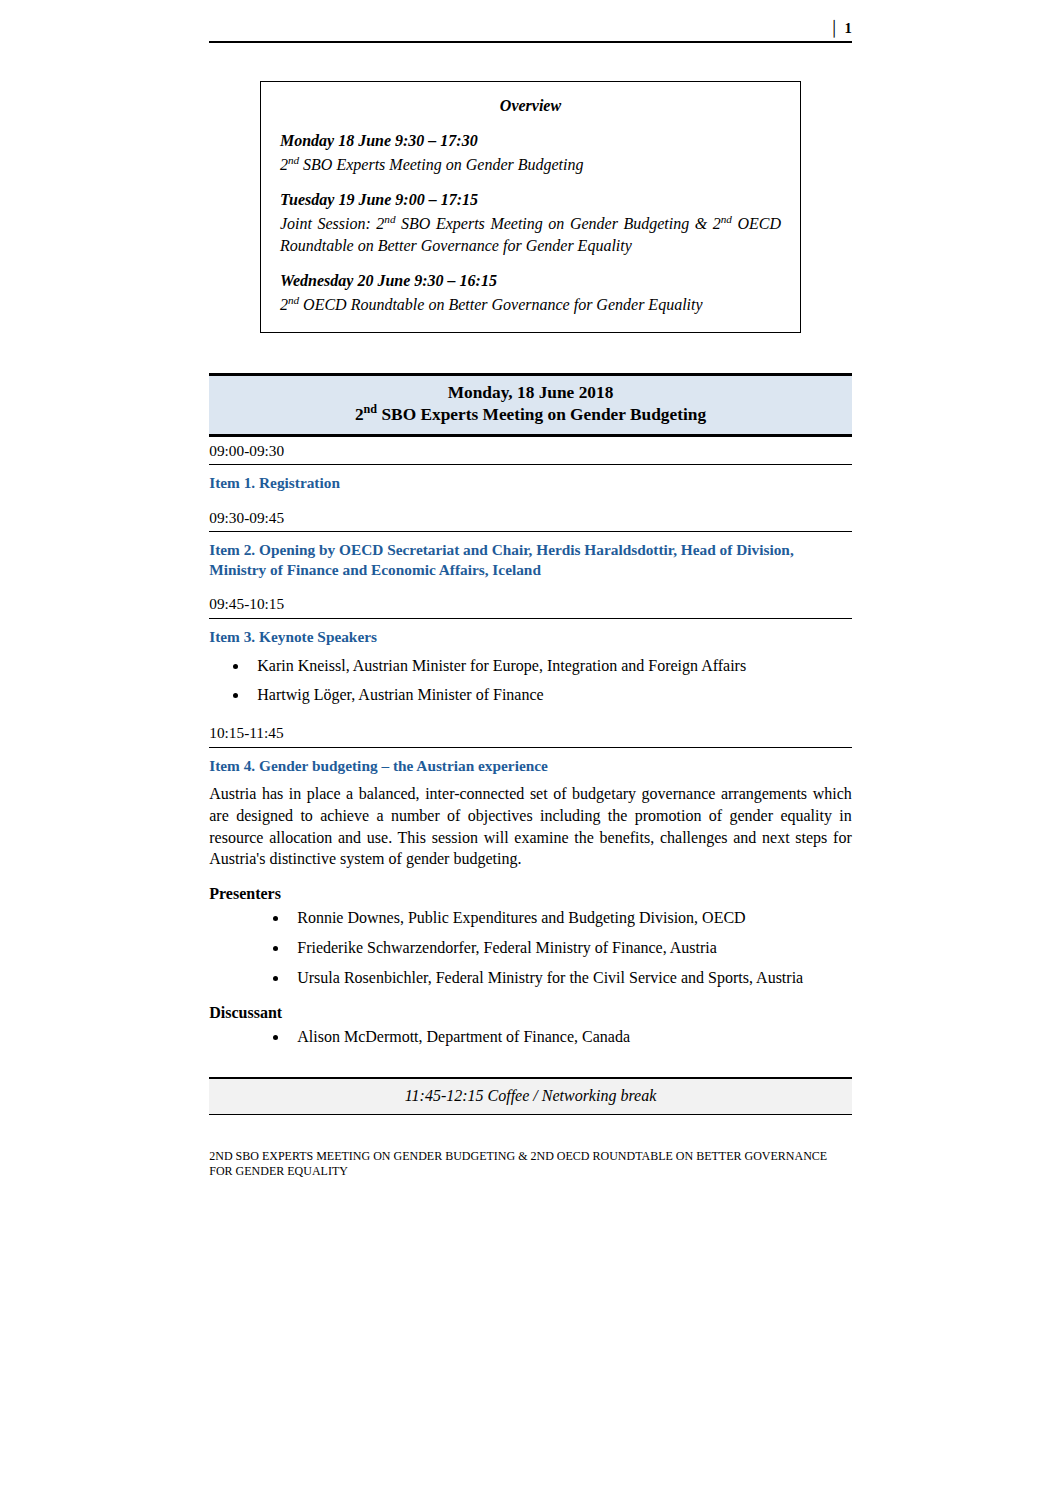│1
Overview
Monday 18 June 9:30 – 17:30
2nd SBO Experts Meeting on Gender Budgeting
Tuesday 19 June 9:00 – 17:15
Joint Session: 2nd SBO Experts Meeting on Gender Budgeting & 2nd OECD Roundtable on Better Governance for Gender Equality
Wednesday 20 June 9:30 – 16:15
2nd OECD Roundtable on Better Governance for Gender Equality
Monday, 18 June 2018 2nd SBO Experts Meeting on Gender Budgeting
09:00-09:30
Item 1. Registration
09:30-09:45
Item 2. Opening by OECD Secretariat and Chair, Herdis Haraldsdottir, Head of Division, Ministry of Finance and Economic Affairs, Iceland
09:45-10:15
Item 3. Keynote Speakers
Karin Kneissl, Austrian Minister for Europe, Integration and Foreign Affairs
Hartwig Löger, Austrian Minister of Finance
10:15-11:45
Item 4. Gender budgeting – the Austrian experience
Austria has in place a balanced, inter-connected set of budgetary governance arrangements which are designed to achieve a number of objectives including the promotion of gender equality in resource allocation and use. This session will examine the benefits, challenges and next steps for Austria's distinctive system of gender budgeting.
Presenters
Ronnie Downes, Public Expenditures and Budgeting Division, OECD
Friederike Schwarzendorfer, Federal Ministry of Finance, Austria
Ursula Rosenbichler, Federal Ministry for the Civil Service and Sports, Austria
Discussant
Alison McDermott, Department of Finance, Canada
11:45-12:15 Coffee / Networking break
2nd SBO Experts Meeting on Gender Budgeting & 2nd OECD Roundtable on Better Governance for Gender Equality